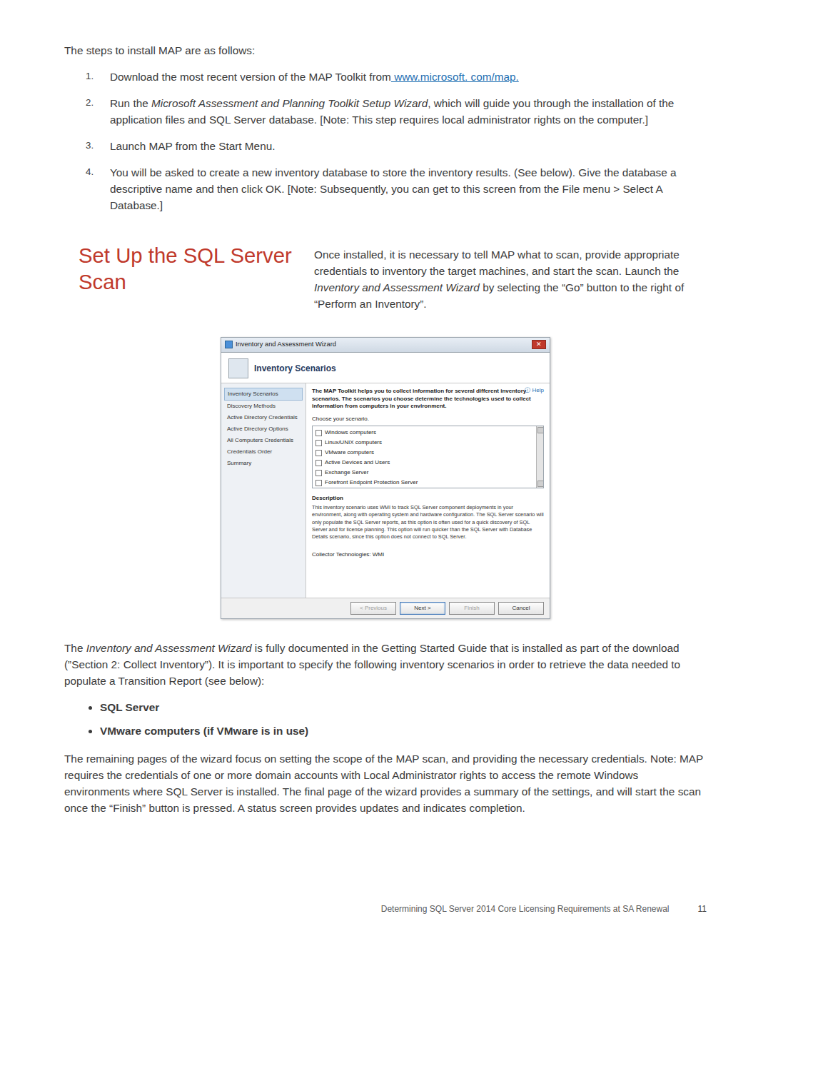The steps to install MAP are as follows:
Download the most recent version of the MAP Toolkit from www.microsoft. com/map.
Run the Microsoft Assessment and Planning Toolkit Setup Wizard, which will guide you through the installation of the application files and SQL Server database. [Note: This step requires local administrator rights on the computer.]
Launch MAP from the Start Menu.
You will be asked to create a new inventory database to store the inventory results. (See below). Give the database a descriptive name and then click OK. [Note: Subsequently, you can get to this screen from the File menu > Select A Database.]
Set Up the SQL Server Scan
Once installed, it is necessary to tell MAP what to scan, provide appropriate credentials to inventory the target machines, and start the scan. Launch the Inventory and Assessment Wizard by selecting the “Go” button to the right of “Perform an Inventory”.
Inventory and Assessment Wizard
✕
Inventory Scenarios
Inventory Scenarios
Discovery Methods
Active Directory Credentials
Active Directory Options
All Computers Credentials
Credentials Order
Summary
ⓘ Help
The MAP Toolkit helps you to collect information for several different inventory scenarios. The scenarios you choose determine the technologies used to collect information from computers in your environment.
Choose your scenario.
Windows computers
Linux/UNIX computers
VMware computers
Active Devices and Users
Exchange Server
Forefront Endpoint Protection Server
Lync Server
SQL Server
Description
This inventory scenario uses WMI to track SQL Server component deployments in your environment, along with operating system and hardware configuration. The SQL Server scenario will only populate the SQL Server reports, as this option is often used for a quick discovery of SQL Server and for license planning. This option will run quicker than the SQL Server with Database Details scenario, since this option does not connect to SQL Server.
Collector Technologies: WMI
< Previous
Next >
Finish
Cancel
The Inventory and Assessment Wizard is fully documented in the Getting Started Guide that is installed as part of the download (”Section 2: Collect Inventory”). It is important to specify the following inventory scenarios in order to retrieve the data needed to populate a Transition Report (see below):
SQL Server
VMware computers (if VMware is in use)
The remaining pages of the wizard focus on setting the scope of the MAP scan, and providing the necessary credentials. Note: MAP requires the credentials of one or more domain accounts with Local Administrator rights to access the remote Windows environments where SQL Server is installed. The final page of the wizard provides a summary of the settings, and will start the scan once the “Finish” button is pressed. A status screen provides updates and indicates completion.
Determining SQL Server 2014 Core Licensing Requirements at SA Renewal 11